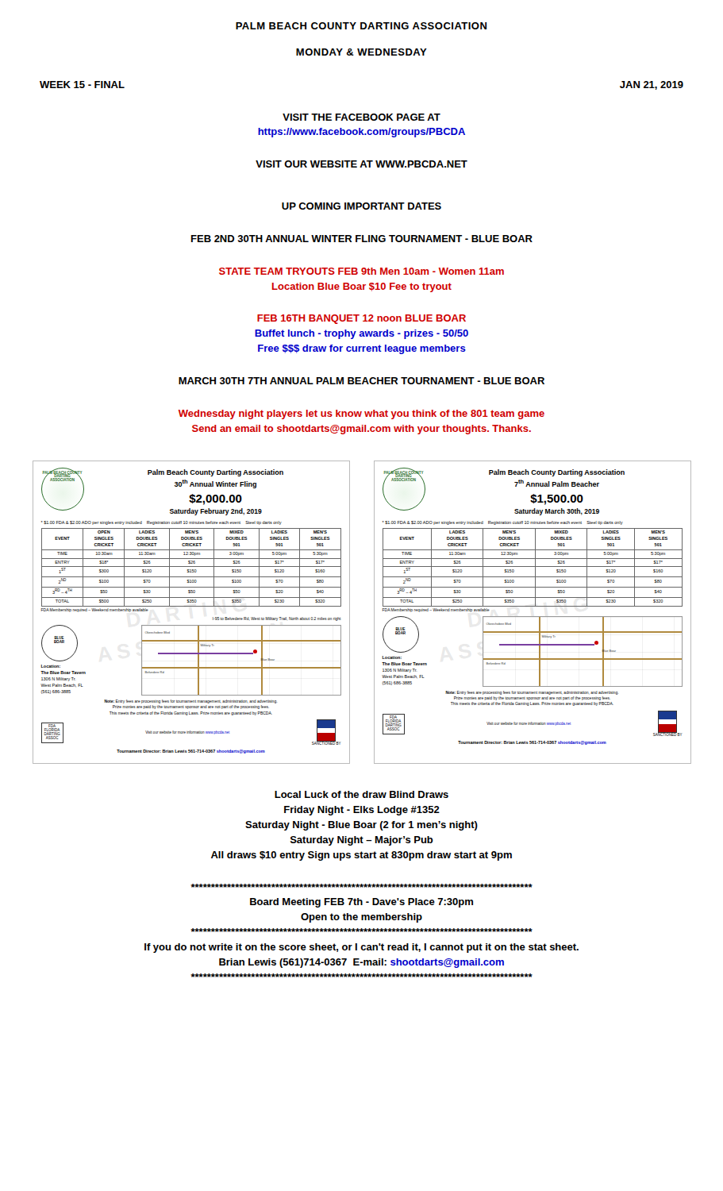PALM BEACH COUNTY DARTING ASSOCIATION
MONDAY & WEDNESDAY
WEEK 15 - FINAL JAN 21, 2019
VISIT THE FACEBOOK PAGE AT
https://www.facebook.com/groups/PBCDA
VISIT OUR WEBSITE AT WWW.PBCDA.NET
UP COMING IMPORTANT DATES
FEB 2ND 30TH ANNUAL WINTER FLING TOURNAMENT - BLUE BOAR
STATE TEAM TRYOUTS FEB 9th Men 10am - Women 11am
Location Blue Boar $10 Fee to tryout
FEB 16TH BANQUET 12 noon BLUE BOAR
Buffet lunch - trophy awards - prizes - 50/50
Free $$$ draw for current league members
MARCH 30TH 7TH ANNUAL PALM BEACHER TOURNAMENT - BLUE BOAR
Wednesday night players let us know what you think of the 801 team game
Send an email to shootdarts@gmail.com with your thoughts. Thanks.
DARTING ASSOCIATION
PALM BEACH COUNTY
DARTING ASSOCIATION
Palm Beach County Darting Association
30th Annual Winter Fling
$2,000.00
Saturday February 2nd, 2019
* $1.00 FDA & $2.00 ADO per singles entry included Registration cutoff 10 minutes before each event Steel tip darts only
| EVENT | OPEN SINGLES CRICKET | LADIES DOUBLES CRICKET | MEN'S DOUBLES CRICKET | MIXED DOUBLES 501 | LADIES SINGLES 501 | MEN'S SINGLES 501 |
| --- | --- | --- | --- | --- | --- | --- |
| TIME | 10:30am | 11:30am | 12:30pm | 3:00pm | 5:00pm | 5:30pm |
| ENTRY | $18* | $26 | $26 | $26 | $17* | $17* |
| 1 ST | $300 | $120 | $150 | $150 | $120 | $160 |
| 2 ND | $100 | $70 | $100 | $100 | $70 | $80 |
| 3 RD – 4 TH | $50 | $30 | $50 | $50 | $20 | $40 |
| TOTAL | $500 | $250 | $350 | $350 | $230 | $320 |
FDA Membership required – Weekend membership available
I-95 to Belvedere Rd, West to Military Trail, North about 0.2 miles on right
BLUE
BOAR
Location:
The Blue Boar Tavern
1306 N Military Tr.
West Palm Beach, FL
(561) 686-3885
Okeechobee Blvd
Military Tr
Belvedere Rd
Blue Boar
Note: Entry fees are processing fees for tournament management, administration, and advertising.
Prize monies are paid by the tournament sponsor and are not part of the processing fees.
This meets the criteria of the Florida Gaming Laws. Prize monies are guaranteed by PBCDA.
FDA
FLORIDA
DARTING
ASSOC
Visit our website for more information www.pbcda.net
SANCTIONED BY
Tournament Director: Brian Lewis 561-714-0367 shootdarts@gmail.com
DARTING ASSOCIATION
PALM BEACH COUNTY
DARTING ASSOCIATION
Palm Beach County Darting Association
7th Annual Palm Beacher
$1,500.00
Saturday March 30th, 2019
* $1.00 FDA & $2.00 ADO per singles entry included Registration cutoff 10 minutes before each event Steel tip darts only
| EVENT | LADIES DOUBLES CRICKET | MEN'S DOUBLES CRICKET | MIXED DOUBLES 501 | LADIES SINGLES 501 | MEN'S SINGLES 501 |
| --- | --- | --- | --- | --- | --- |
| TIME | 11:30am | 12:30pm | 3:00pm | 5:00pm | 5:30pm |
| ENTRY | $26 | $26 | $26 | $17* | $17* |
| 1 ST | $120 | $150 | $150 | $120 | $160 |
| 2 ND | $70 | $100 | $100 | $70 | $80 |
| 3 RD – 4 TH | $30 | $50 | $50 | $20 | $40 |
| TOTAL | $250 | $350 | $350 | $230 | $320 |
FDA Membership required – Weekend membership available
BLUE
BOAR
Location:
The Blue Boar Tavern
1306 N Military Tr.
West Palm Beach, FL
(561) 686-3885
Okeechobee Blvd
Military Tr
Belvedere Rd
Blue Boar
Note: Entry fees are processing fees for tournament management, administration, and advertising.
Prize monies are paid by the tournament sponsor and are not part of the processing fees.
This meets the criteria of the Florida Gaming Laws. Prize monies are guaranteed by PBCDA.
FDA
FLORIDA
DARTING
ASSOC
Visit our website for more information www.pbcda.net
SANCTIONED BY
Tournament Director: Brian Lewis 561-714-0367 shootdarts@gmail.com
Local Luck of the draw Blind Draws
Friday Night - Elks Lodge #1352
Saturday Night - Blue Boar (2 for 1 men’s night)
Saturday Night – Major’s Pub
All draws $10 entry Sign ups start at 830pm draw start at 9pm
*************************************************************************************
Board Meeting FEB 7th - Dave's Place 7:30pm
Open to the membership
*************************************************************************************
If you do not write it on the score sheet, or I can't read it, I cannot put it on the stat sheet.
Brian Lewis (561)714-0367 E-mail: shootdarts@gmail.com
*************************************************************************************